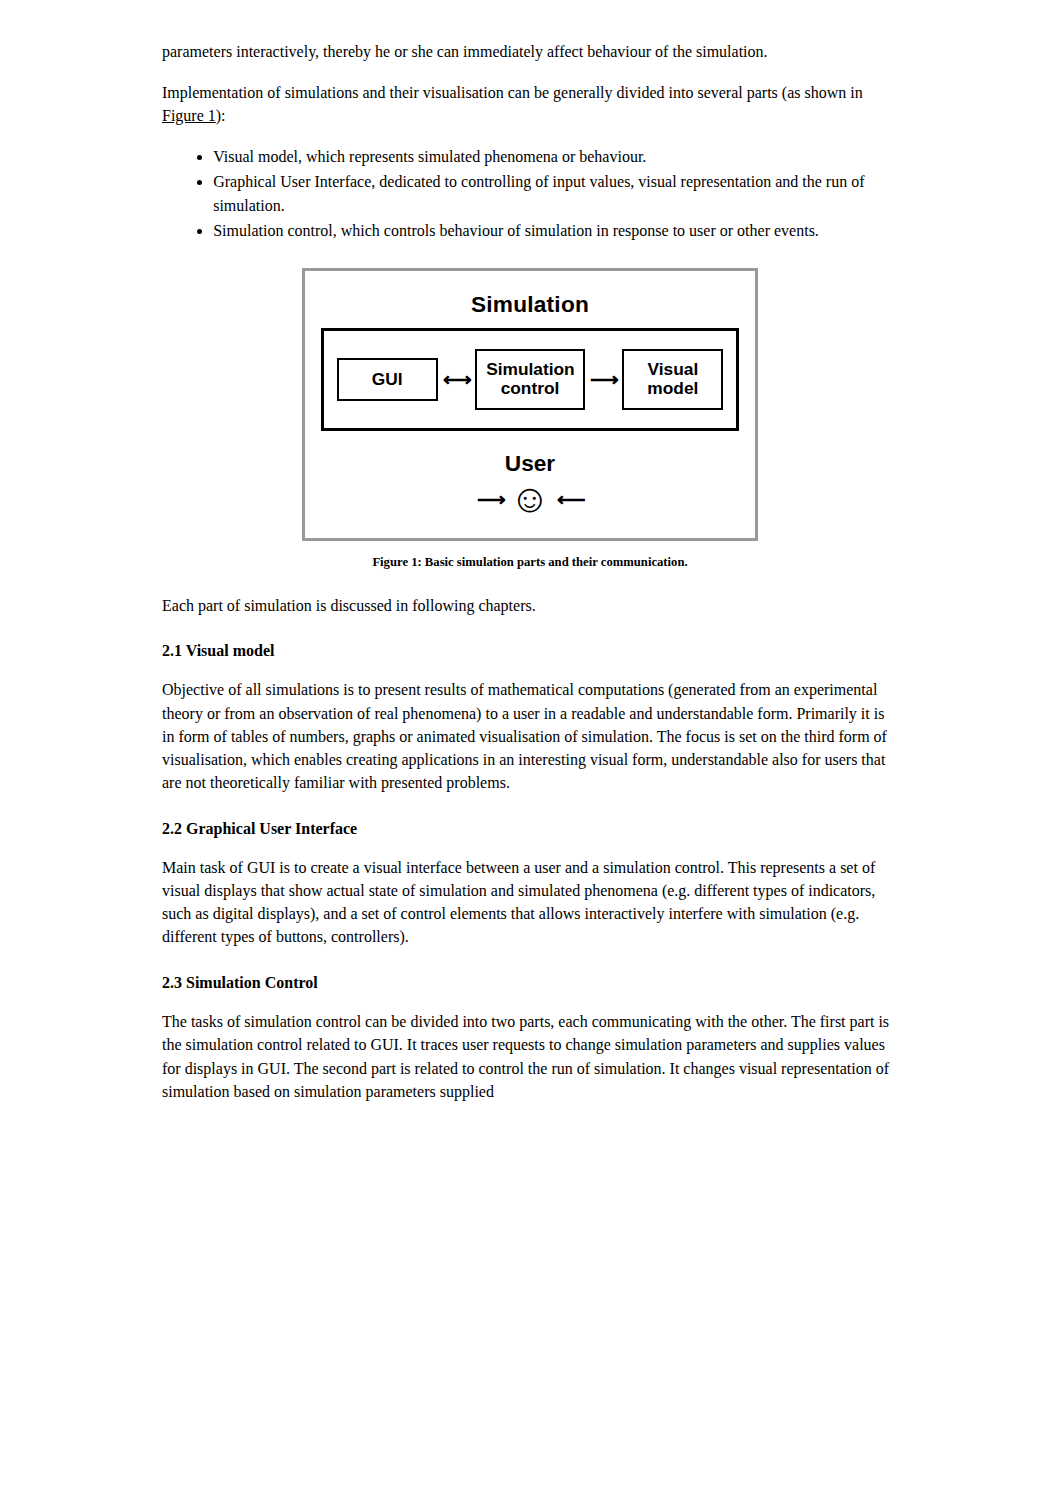parameters interactively, thereby he or she can immediately affect behaviour of the simulation.
Implementation of simulations and their visualisation can be generally divided into several parts (as shown in Figure 1):
Visual model, which represents simulated phenomena or behaviour.
Graphical User Interface, dedicated to controlling of input values, visual representation and the run of simulation.
Simulation control, which controls behaviour of simulation in response to user or other events.
Simulation
GUI
⟷
Simulation
control
⟶
Visual
model
User
⟶
☺
⟵
Figure 1: Basic simulation parts and their communication.
Each part of simulation is discussed in following chapters.
2.1 Visual model
Objective of all simulations is to present results of mathematical computations (generated from an experimental theory or from an observation of real phenomena) to a user in a readable and understandable form. Primarily it is in form of tables of numbers, graphs or animated visualisation of simulation. The focus is set on the third form of visualisation, which enables creating applications in an interesting visual form, understandable also for users that are not theoretically familiar with presented problems.
2.2 Graphical User Interface
Main task of GUI is to create a visual interface between a user and a simulation control. This represents a set of visual displays that show actual state of simulation and simulated phenomena (e.g. different types of indicators, such as digital displays), and a set of control elements that allows interactively interfere with simulation (e.g. different types of buttons, controllers).
2.3 Simulation Control
The tasks of simulation control can be divided into two parts, each communicating with the other. The first part is the simulation control related to GUI. It traces user requests to change simulation parameters and supplies values for displays in GUI. The second part is related to control the run of simulation. It changes visual representation of simulation based on simulation parameters supplied